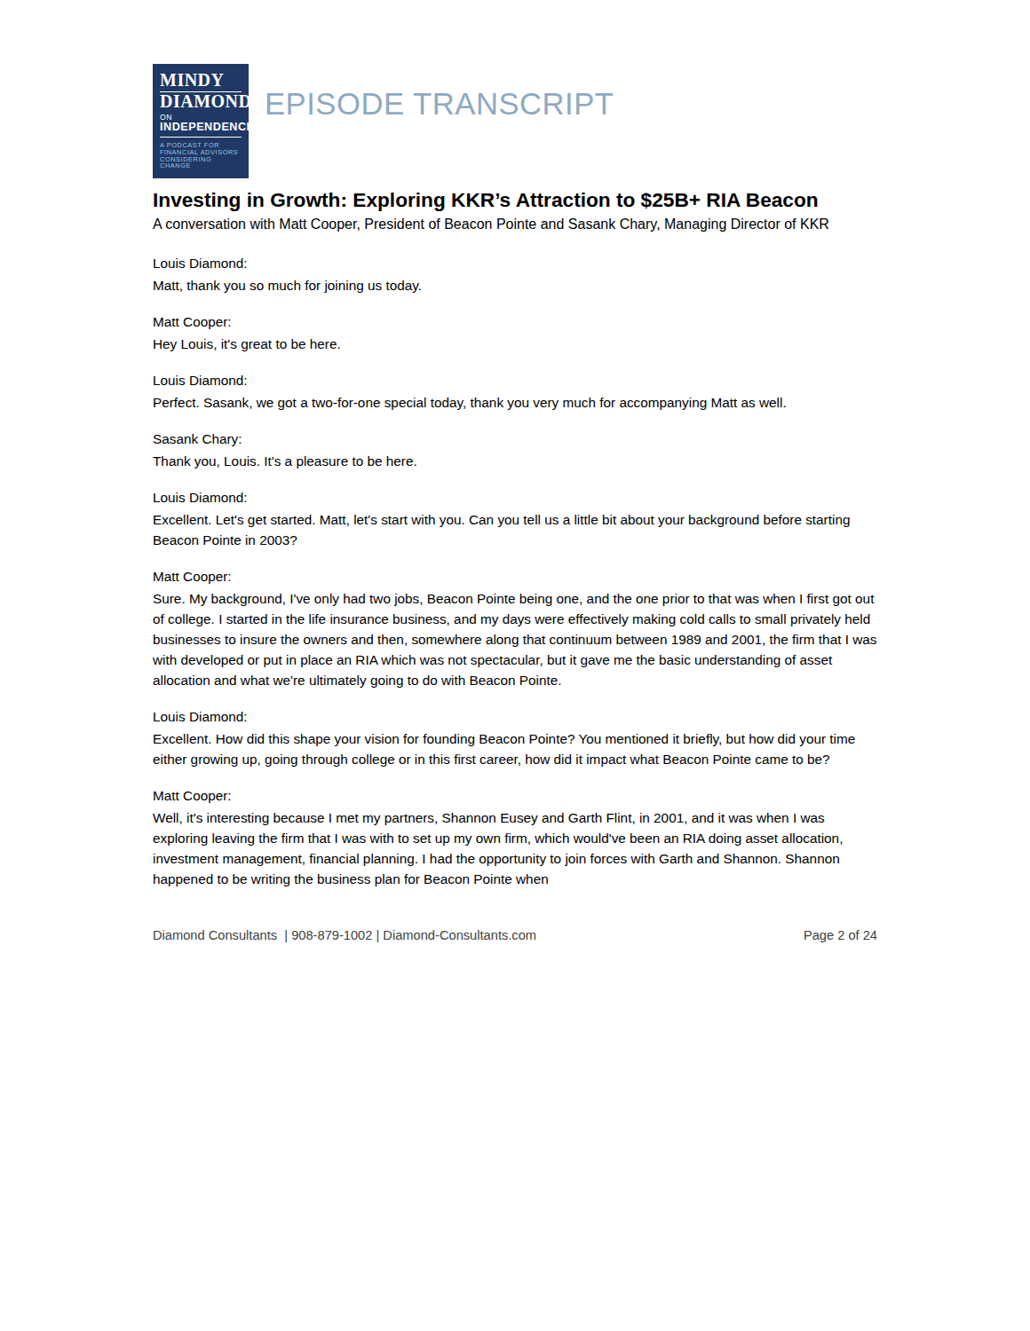MINDY
DIAMOND
ON
INDEPENDENCE
A podcast for financial advisors considering change
EPISODE TRANSCRIPT
Investing in Growth: Exploring KKR’s Attraction to $25B+ RIA Beacon
A conversation with Matt Cooper, President of Beacon Pointe and Sasank Chary, Managing Director of KKR
Louis Diamond:
Matt, thank you so much for joining us today.
Matt Cooper:
Hey Louis, it's great to be here.
Louis Diamond:
Perfect. Sasank, we got a two-for-one special today, thank you very much for accompanying Matt as well.
Sasank Chary:
Thank you, Louis. It's a pleasure to be here.
Louis Diamond:
Excellent. Let's get started. Matt, let's start with you. Can you tell us a little bit about your background before starting Beacon Pointe in 2003?
Matt Cooper:
Sure. My background, I've only had two jobs, Beacon Pointe being one, and the one prior to that was when I first got out of college. I started in the life insurance business, and my days were effectively making cold calls to small privately held businesses to insure the owners and then, somewhere along that continuum between 1989 and 2001, the firm that I was with developed or put in place an RIA which was not spectacular, but it gave me the basic understanding of asset allocation and what we're ultimately going to do with Beacon Pointe.
Louis Diamond:
Excellent. How did this shape your vision for founding Beacon Pointe? You mentioned it briefly, but how did your time either growing up, going through college or in this first career, how did it impact what Beacon Pointe came to be?
Matt Cooper:
Well, it's interesting because I met my partners, Shannon Eusey and Garth Flint, in 2001, and it was when I was exploring leaving the firm that I was with to set up my own firm, which would've been an RIA doing asset allocation, investment management, financial planning. I had the opportunity to join forces with Garth and Shannon. Shannon happened to be writing the business plan for Beacon Pointe when
Diamond Consultants | 908-879-1002 | Diamond-Consultants.com
Page 2 of 24